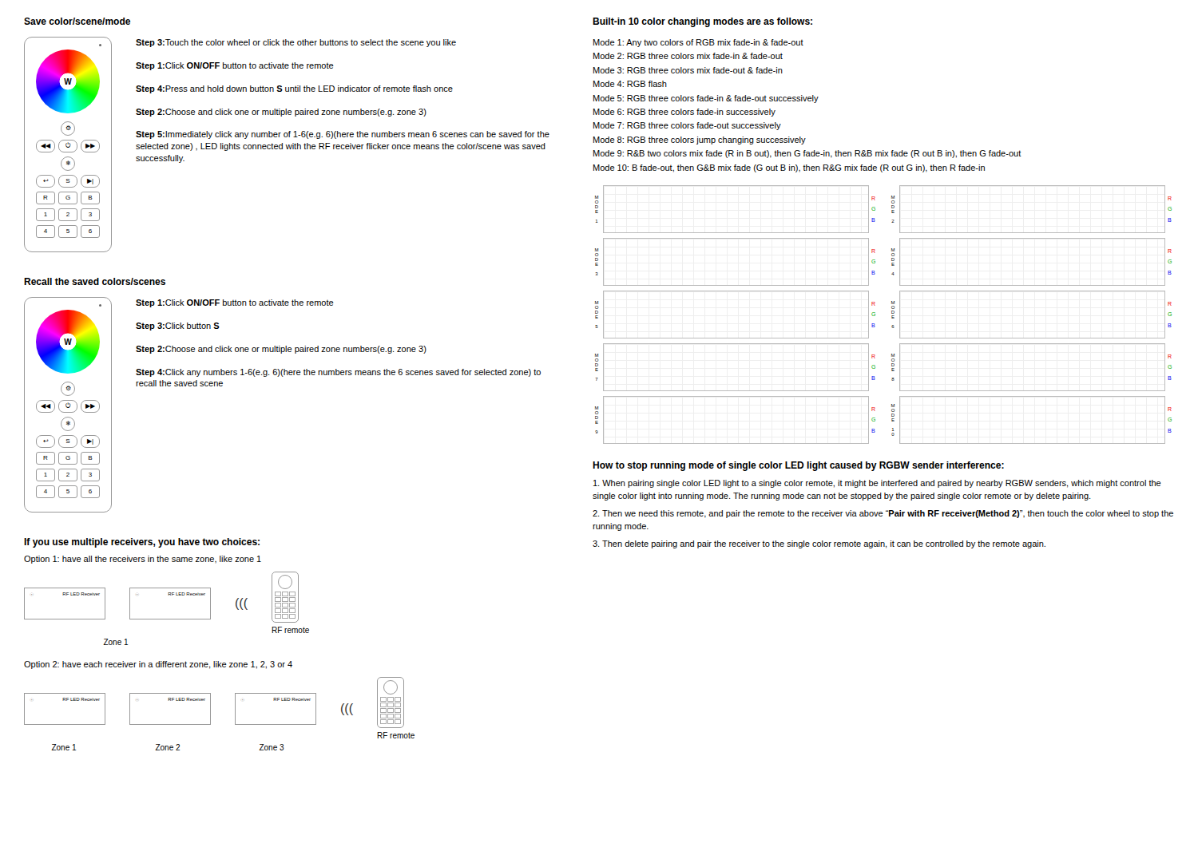Save color/scene/mode
W
⚙
◀◀
⏻
▶▶
❄
↩
S
▶|
R
G
B
1
2
3
4
5
6
Step 3: Touch the color wheel or click the other buttons to select the scene you like
Step 1: Click ON/OFF button to activate the remote
Step 4: Press and hold down button S until the LED indicator of remote flash once
Step 2: Choose and click one or multiple paired zone numbers(e.g. zone 3)
Step 5: Immediately click any number of 1-6(e.g. 6)(here the numbers mean 6 scenes can be saved for the selected zone) , LED lights connected with the RF receiver flicker once means the color/scene was saved successfully.
Recall the saved colors/scenes
W
⚙
◀◀
⏻
▶▶
❄
↩
S
▶|
R
G
B
1
2
3
4
5
6
Step 1: Click ON/OFF button to activate the remote
Step 3: Click button S
Step 2: Choose and click one or multiple paired zone numbers(e.g. zone 3)
Step 4: Click any numbers 1-6(e.g. 6)(here the numbers means the 6 scenes saved for selected zone) to recall the saved scene
If you use multiple receivers, you have two choices:
Option 1: have all the receivers in the same zone, like zone 1
☉RF LED Receiver
☉RF LED Receiver
(((
RF remote
Zone 1
Option 2: have each receiver in a different zone, like zone 1, 2, 3 or 4
☉RF LED Receiver
☉RF LED Receiver
☉RF LED Receiver
(((
RF remote
Zone 1
Zone 2
Zone 3
Built-in 10 color changing modes are as follows:
Mode 1: Any two colors of RGB mix fade-in & fade-out
Mode 2: RGB three colors mix fade-in & fade-out
Mode 3: RGB three colors mix fade-out & fade-in
Mode 4: RGB flash
Mode 5: RGB three colors fade-in & fade-out successively
Mode 6: RGB three colors fade-in successively
Mode 7: RGB three colors fade-out successively
Mode 8: RGB three colors jump changing successively
Mode 9: R&B two colors mix fade (R in B out), then G fade-in, then R&B mix fade (R out B in), then G fade-out
Mode 10: B fade-out, then G&B mix fade (G out B in), then R&G mix fade (R out G in), then R fade-in
MODE 1
RGB
MODE 2
RGB
MODE 3
RGB
MODE 4
RGB
MODE 5
RGB
MODE 6
RGB
MODE 7
RGB
MODE 8
RGB
MODE 9
RGB
MODE 10
RGB
How to stop running mode of single color LED light caused by RGBW sender interference:
1. When pairing single color LED light to a single color remote, it might be interfered and paired by nearby RGBW senders, which might control the single color light into running mode. The running mode can not be stopped by the paired single color remote or by delete pairing.
2. Then we need this remote, and pair the remote to the receiver via above “Pair with RF receiver(Method 2)”, then touch the color wheel to stop the running mode.
3. Then delete pairing and pair the receiver to the single color remote again, it can be controlled by the remote again.